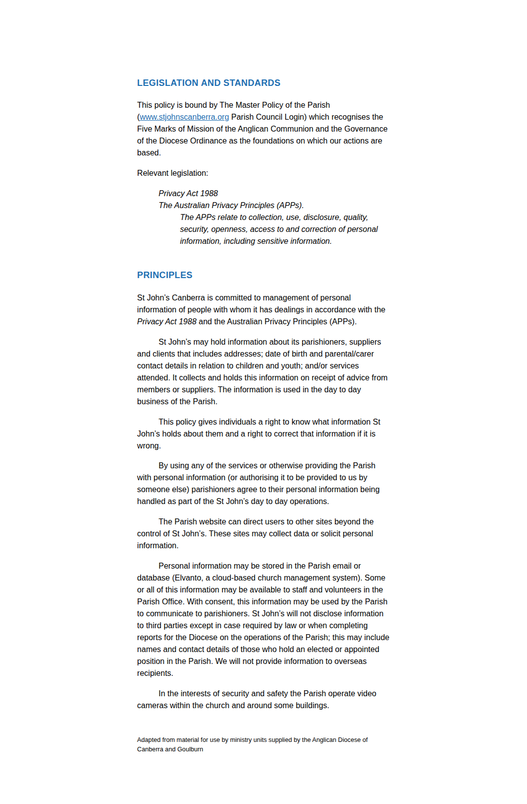LEGISLATION AND STANDARDS
This policy is bound by The Master Policy of the Parish (www.stjohnscanberra.org Parish Council Login) which recognises the Five Marks of Mission of the Anglican Communion and the Governance of the Diocese Ordinance as the foundations on which our actions are based.
Relevant legislation:
Privacy Act 1988
The Australian Privacy Principles (APPs).
The APPs relate to collection, use, disclosure, quality, security, openness, access to and correction of personal information, including sensitive information.
PRINCIPLES
St John’s Canberra is committed to management of personal information of people with whom it has dealings in accordance with the Privacy Act 1988 and the Australian Privacy Principles (APPs).
St John’s may hold information about its parishioners, suppliers and clients that includes addresses; date of birth and parental/carer contact details in relation to children and youth; and/or services attended. It collects and holds this information on receipt of advice from members or suppliers. The information is used in the day to day business of the Parish.
This policy gives individuals a right to know what information St John’s holds about them and a right to correct that information if it is wrong.
By using any of the services or otherwise providing the Parish with personal information (or authorising it to be provided to us by someone else) parishioners agree to their personal information being handled as part of the St John’s day to day operations.
The Parish website can direct users to other sites beyond the control of St John’s. These sites may collect data or solicit personal information.
Personal information may be stored in the Parish email or database (Elvanto, a cloud-based church management system). Some or all of this information may be available to staff and volunteers in the Parish Office. With consent, this information may be used by the Parish to communicate to parishioners. St John’s will not disclose information to third parties except in case required by law or when completing reports for the Diocese on the operations of the Parish; this may include names and contact details of those who hold an elected or appointed position in the Parish. We will not provide information to overseas recipients.
In the interests of security and safety the Parish operate video cameras within the church and around some buildings.
Adapted from material for use by ministry units supplied by the Anglican Diocese of Canberra and Goulburn